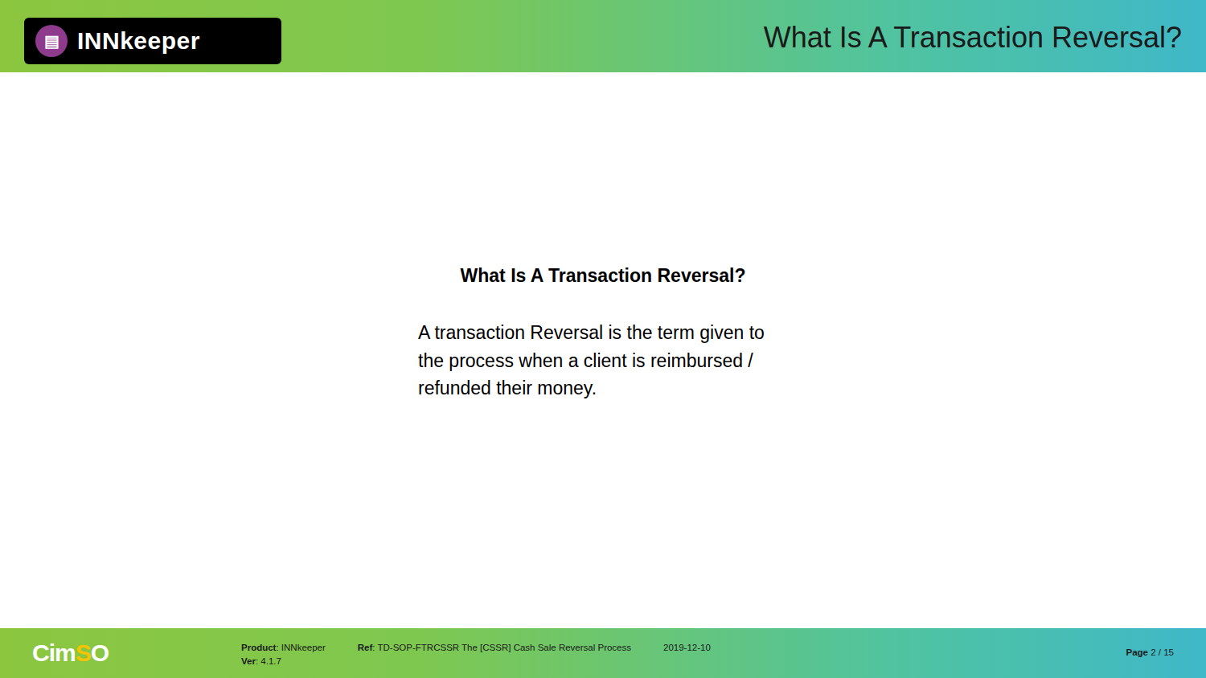▤
INNkeeper
What Is A Transaction Reversal?
What Is A Transaction Reversal?
A transaction Reversal is the term given to the process when a client is reimbursed / refunded their money.
CimSO
Product: INNkeeper Ref: TD-SOP-FTRCSSR The [CSSR] Cash Sale Reversal Process 2019-12-10
Ver: 4.1.7
Page 2 / 15